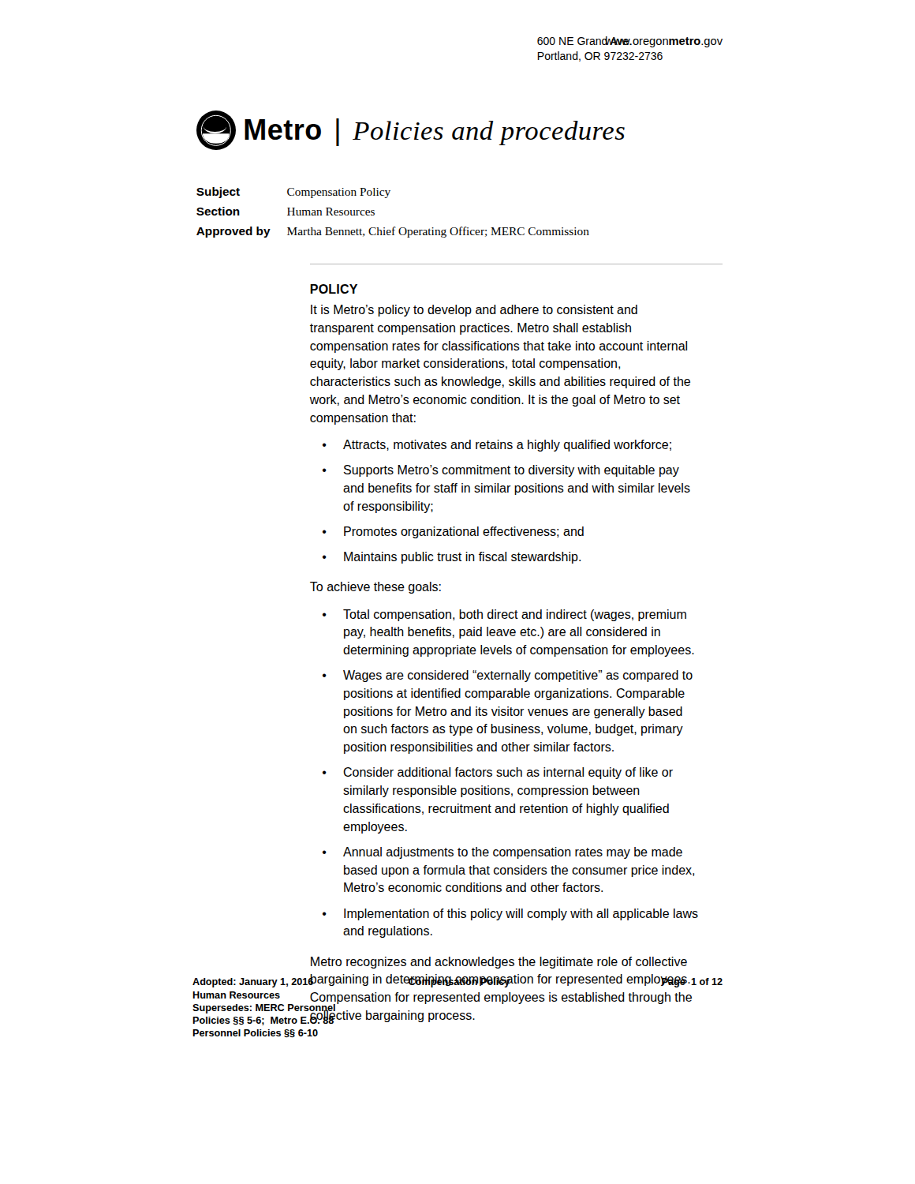600 NE Grand Ave.
Portland, OR 97232-2736 www.oregonmetro.gov
Metro | Policies and procedures
| Subject | Compensation Policy |
| Section | Human Resources |
| Approved by | Martha Bennett, Chief Operating Officer; MERC Commission |
POLICY
It is Metro’s policy to develop and adhere to consistent and transparent compensation practices. Metro shall establish compensation rates for classifications that take into account internal equity, labor market considerations, total compensation, characteristics such as knowledge, skills and abilities required of the work, and Metro’s economic condition. It is the goal of Metro to set compensation that:
Attracts, motivates and retains a highly qualified workforce;
Supports Metro’s commitment to diversity with equitable pay and benefits for staff in similar positions and with similar levels of responsibility;
Promotes organizational effectiveness; and
Maintains public trust in fiscal stewardship.
To achieve these goals:
Total compensation, both direct and indirect (wages, premium pay, health benefits, paid leave etc.) are all considered in determining appropriate levels of compensation for employees.
Wages are considered “externally competitive” as compared to positions at identified comparable organizations. Comparable positions for Metro and its visitor venues are generally based on such factors as type of business, volume, budget, primary position responsibilities and other similar factors.
Consider additional factors such as internal equity of like or similarly responsible positions, compression between classifications, recruitment and retention of highly qualified employees.
Annual adjustments to the compensation rates may be made based upon a formula that considers the consumer price index, Metro’s economic conditions and other factors.
Implementation of this policy will comply with all applicable laws and regulations.
Metro recognizes and acknowledges the legitimate role of collective bargaining in determining compensation for represented employees. Compensation for represented employees is established through the collective bargaining process.
Adopted: January 1, 2016
Compensation Policy
Page 1 of 12
Human Resources
Supersedes: MERC Personnel
Policies §§ 5-6; Metro E.O. 88
Personnel Policies §§ 6-10